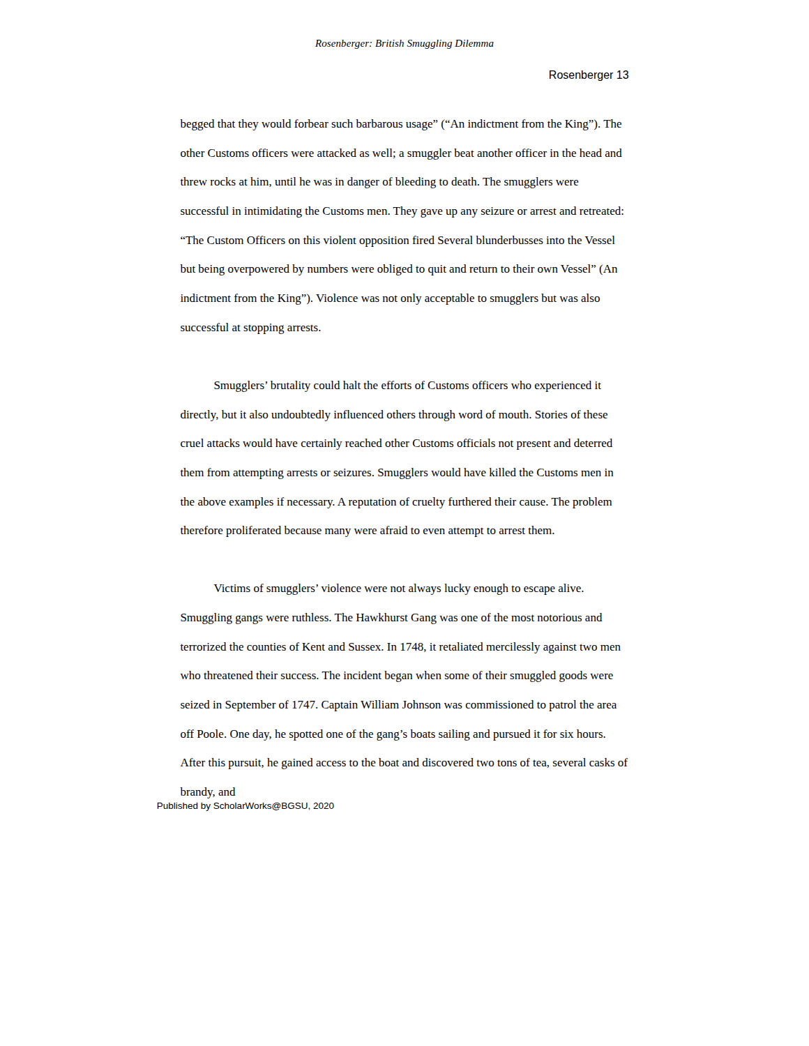Rosenberger: British Smuggling Dilemma
Rosenberger 13
begged that they would forbear such barbarous usage” (“An indictment from the King”). The other Customs officers were attacked as well; a smuggler beat another officer in the head and threw rocks at him, until he was in danger of bleeding to death. The smugglers were successful in intimidating the Customs men. They gave up any seizure or arrest and retreated: “The Custom Officers on this violent opposition fired Several blunderbusses into the Vessel but being overpowered by numbers were obliged to quit and return to their own Vessel” (An indictment from the King”). Violence was not only acceptable to smugglers but was also successful at stopping arrests.
Smugglers’ brutality could halt the efforts of Customs officers who experienced it directly, but it also undoubtedly influenced others through word of mouth. Stories of these cruel attacks would have certainly reached other Customs officials not present and deterred them from attempting arrests or seizures. Smugglers would have killed the Customs men in the above examples if necessary. A reputation of cruelty furthered their cause. The problem therefore proliferated because many were afraid to even attempt to arrest them.
Victims of smugglers’ violence were not always lucky enough to escape alive. Smuggling gangs were ruthless. The Hawkhurst Gang was one of the most notorious and terrorized the counties of Kent and Sussex. In 1748, it retaliated mercilessly against two men who threatened their success. The incident began when some of their smuggled goods were seized in September of 1747. Captain William Johnson was commissioned to patrol the area off Poole. One day, he spotted one of the gang’s boats sailing and pursued it for six hours. After this pursuit, he gained access to the boat and discovered two tons of tea, several casks of brandy, and
Published by ScholarWorks@BGSU, 2020